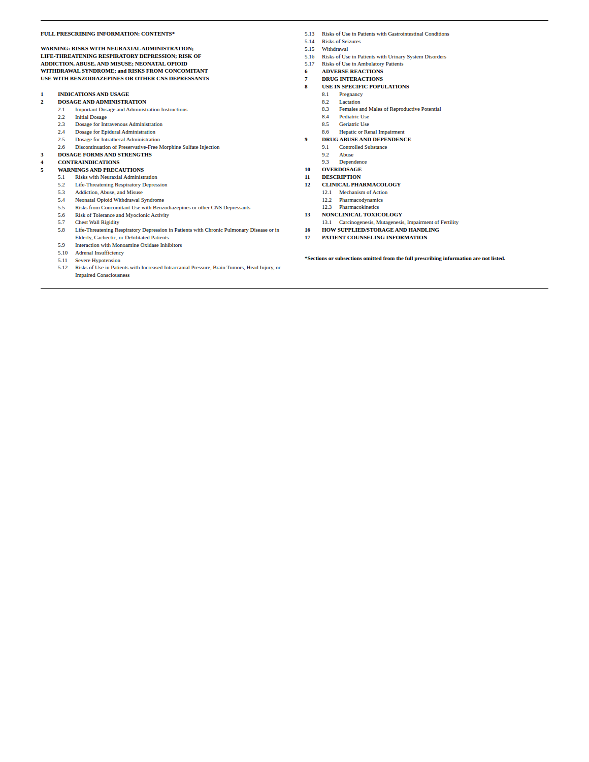FULL PRESCRIBING INFORMATION: CONTENTS*
WARNING: RISKS WITH NEURAXIAL ADMINISTRATION;
LIFE-THREATENING RESPIRATORY DEPRESSION; RISK OF
ADDICTION, ABUSE, AND MISUSE; NEONATAL OPIOID
WITHDRAWAL SYNDROME; and RISKS FROM CONCOMITANT
USE WITH BENZODIAZEPINES OR OTHER CNS DEPRESSANTS
1
INDICATIONS AND USAGE
2
DOSAGE AND ADMINISTRATION
2.1
Important Dosage and Administration Instructions
2.2
Initial Dosage
2.3
Dosage for Intravenous Administration
2.4
Dosage for Epidural Administration
2.5
Dosage for Intrathecal Administration
2.6
Discontinuation of Preservative-Free Morphine Sulfate Injection
3
DOSAGE FORMS AND STRENGTHS
4
CONTRAINDICATIONS
5
WARNINGS AND PRECAUTIONS
5.1
Risks with Neuraxial Administration
5.2
Life-Threatening Respiratory Depression
5.3
Addiction, Abuse, and Misuse
5.4
Neonatal Opioid Withdrawal Syndrome
5.5
Risks from Concomitant Use with Benzodiazepines or other CNS Depressants
5.6
Risk of Tolerance and Myoclonic Activity
5.7
Chest Wall Rigidity
5.8
Life-Threatening Respiratory Depression in Patients with Chronic Pulmonary Disease or in Elderly, Cachectic, or Debilitated Patients
5.9
Interaction with Monoamine Oxidase Inhibitors
5.10
Adrenal Insufficiency
5.11
Severe Hypotension
5.12
Risks of Use in Patients with Increased Intracranial Pressure, Brain Tumors, Head Injury, or Impaired Consciousness
5.13
Risks of Use in Patients with Gastrointestinal Conditions
5.14
Risks of Seizures
5.15
Withdrawal
5.16
Risks of Use in Patients with Urinary System Disorders
5.17
Risks of Use in Ambulatory Patients
6
ADVERSE REACTIONS
7
DRUG INTERACTIONS
8
USE IN SPECIFIC POPULATIONS
8.1
Pregnancy
8.2
Lactation
8.3
Females and Males of Reproductive Potential
8.4
Pediatric Use
8.5
Geriatric Use
8.6
Hepatic or Renal Impairment
9
DRUG ABUSE AND DEPENDENCE
9.1
Controlled Substance
9.2
Abuse
9.3
Dependence
10
OVERDOSAGE
11
DESCRIPTION
12
CLINICAL PHARMACOLOGY
12.1
Mechanism of Action
12.2
Pharmacodynamics
12.3
Pharmacokinetics
13
NONCLINICAL TOXICOLOGY
13.1
Carcinogenesis, Mutagenesis, Impairment of Fertility
16
HOW SUPPLIED/STORAGE AND HANDLING
17
PATIENT COUNSELING INFORMATION
*Sections or subsections omitted from the full prescribing information are not listed.